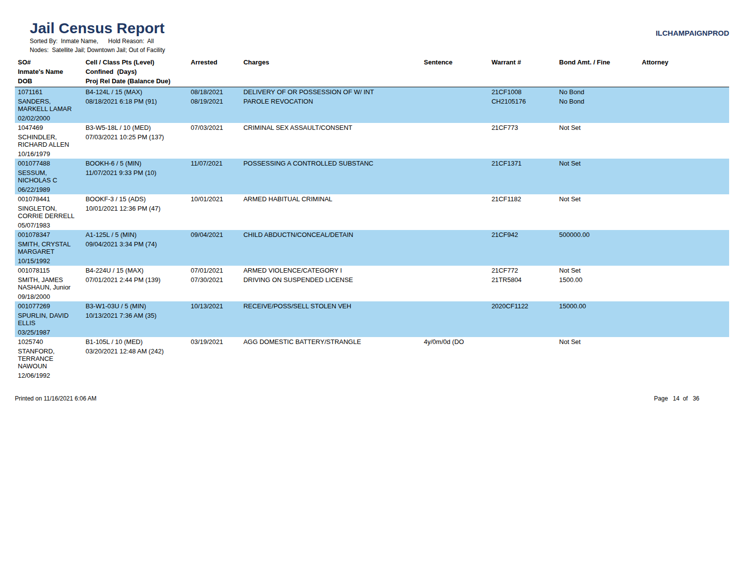Jail Census Report ILCHAMPAIGNPROD
Sorted By: Inmate Name, Hold Reason: All
Nodes: Satellite Jail; Downtown Jail; Out of Facility
| SO# | Cell / Class Pts (Level) | Arrested | Charges | Sentence | Warrant # | Bond Amt. / Fine | Attorney |
| --- | --- | --- | --- | --- | --- | --- | --- |
| Inmate's Name | Confined (Days) | | | | | | |
| DOB | Proj Rel Date (Balance Due) | | | | | | |
| 1071161 | B4-124L / 15 (MAX) | 08/18/2021 | DELIVERY OF OR POSSESSION OF W/ INT | | 21CF1008 | No Bond | |
| SANDERS, MARKELL LAMAR | 08/18/2021 6:18 PM (91) | 08/19/2021 | PAROLE REVOCATION | | CH2105176 | No Bond | |
| 02/02/2000 | | | | | | | |
| 1047469 | B3-W5-18L / 10 (MED) | 07/03/2021 | CRIMINAL SEX ASSAULT/CONSENT | | 21CF773 | Not Set | |
| SCHINDLER, RICHARD ALLEN | 07/03/2021 10:25 PM (137) | | | | | | |
| 10/16/1979 | | | | | | | |
| 001077488 | BOOKH-6 / 5 (MIN) | 11/07/2021 | POSSESSING A CONTROLLED SUBSTANC | | 21CF1371 | Not Set | |
| SESSUM, NICHOLAS C | 11/07/2021 9:33 PM (10) | | | | | | |
| 06/22/1989 | | | | | | | |
| 001078441 | BOOKF-3 / 15 (ADS) | 10/01/2021 | ARMED HABITUAL CRIMINAL | | 21CF1182 | Not Set | |
| SINGLETON, CORRIE DERRELL | 10/01/2021 12:36 PM (47) | | | | | | |
| 05/07/1983 | | | | | | | |
| 001078347 | A1-125L / 5 (MIN) | 09/04/2021 | CHILD ABDUCTN/CONCEAL/DETAIN | | 21CF942 | 500000.00 | |
| SMITH, CRYSTAL MARGARET | 09/04/2021 3:34 PM (74) | | | | | | |
| 10/15/1992 | | | | | | | |
| 001078115 | B4-224U / 15 (MAX) | 07/01/2021 | ARMED VIOLENCE/CATEGORY I | | 21CF772 | Not Set | |
| SMITH, JAMES NASHAUN, Junior | 07/01/2021 2:44 PM (139) | 07/30/2021 | DRIVING ON SUSPENDED LICENSE | | 21TR5804 | 1500.00 | |
| 09/18/2000 | | | | | | | |
| 001077269 | B3-W1-03U / 5 (MIN) | 10/13/2021 | RECEIVE/POSS/SELL STOLEN VEH | | 2020CF1122 | 15000.00 | |
| SPURLIN, DAVID ELLIS | 10/13/2021 7:36 AM (35) | | | | | | |
| 03/25/1987 | | | | | | | |
| 1025740 | B1-105L / 10 (MED) | 03/19/2021 | AGG DOMESTIC BATTERY/STRANGLE | 4y/0m/0d (DO | | Not Set | |
| STANFORD, TERRANCE NAWOUN | 03/20/2021 12:48 AM (242) | | | | | | |
| 12/06/1992 | | | | | | | |
Printed on 11/16/2021 6:06 AM
Page 14 of 36